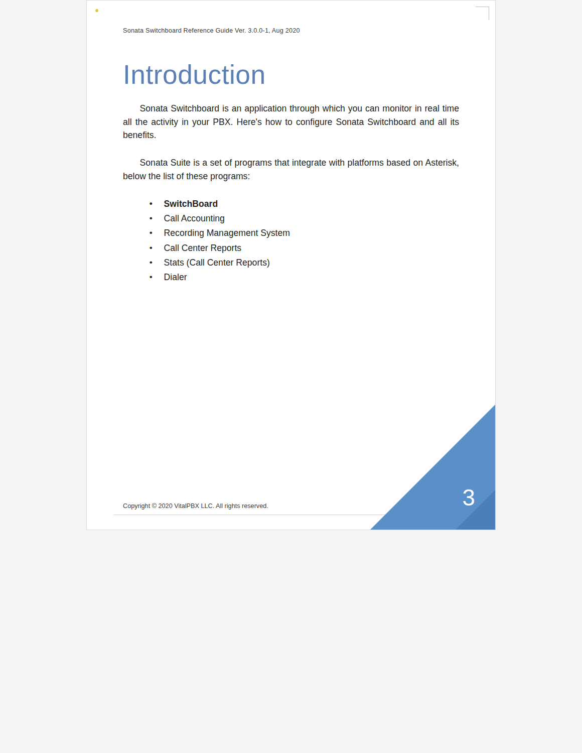Sonata Switchboard Reference Guide Ver. 3.0.0-1, Aug 2020
Introduction
Sonata Switchboard is an application through which you can monitor in real time all the activity in your PBX. Here's how to configure Sonata Switchboard and all its benefits.
Sonata Suite is a set of programs that integrate with platforms based on Asterisk, below the list of these programs:
SwitchBoard
Call Accounting
Recording Management System
Call Center Reports
Stats (Call Center Reports)
Dialer
Copyright © 2020 VitalPBX LLC. All rights reserved.
3